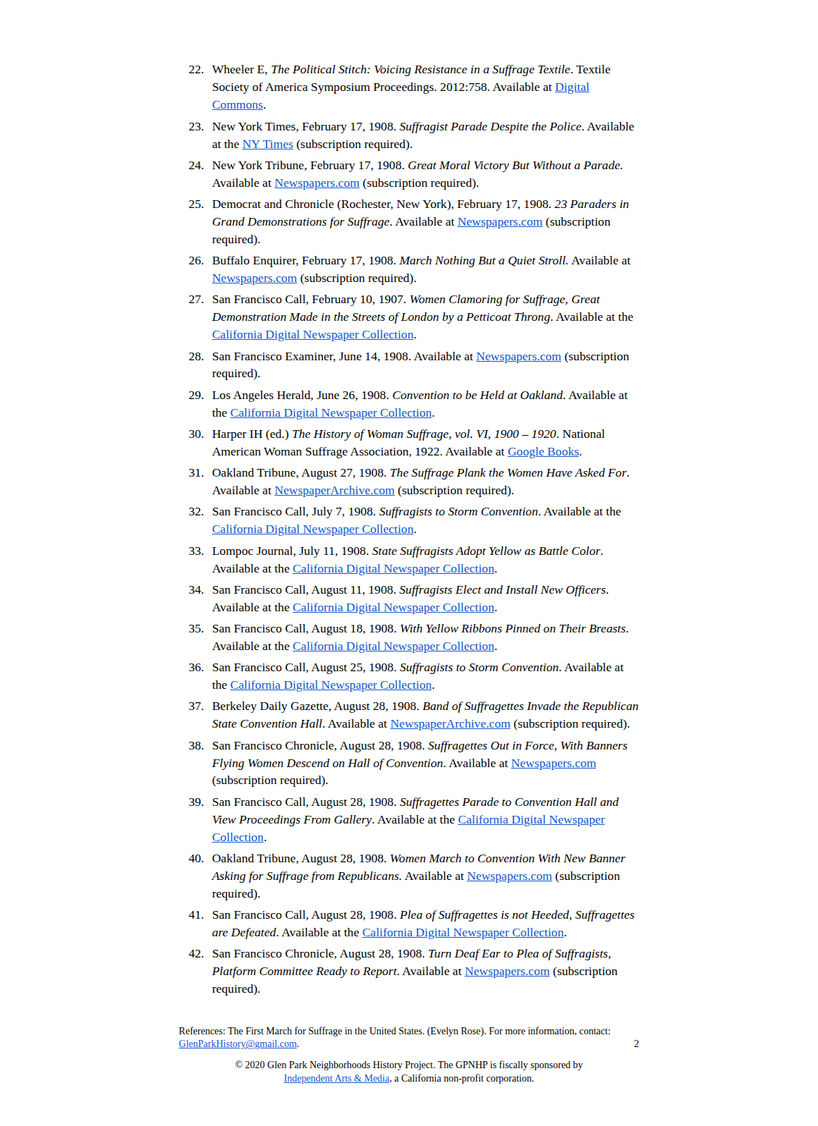Wheeler E, The Political Stitch: Voicing Resistance in a Suffrage Textile. Textile Society of America Symposium Proceedings. 2012:758. Available at Digital Commons.
New York Times, February 17, 1908. Suffragist Parade Despite the Police. Available at the NY Times (subscription required).
New York Tribune, February 17, 1908. Great Moral Victory But Without a Parade. Available at Newspapers.com (subscription required).
Democrat and Chronicle (Rochester, New York), February 17, 1908. 23 Paraders in Grand Demonstrations for Suffrage. Available at Newspapers.com (subscription required).
Buffalo Enquirer, February 17, 1908. March Nothing But a Quiet Stroll. Available at Newspapers.com (subscription required).
San Francisco Call, February 10, 1907. Women Clamoring for Suffrage, Great Demonstration Made in the Streets of London by a Petticoat Throng. Available at the California Digital Newspaper Collection.
San Francisco Examiner, June 14, 1908. Available at Newspapers.com (subscription required).
Los Angeles Herald, June 26, 1908. Convention to be Held at Oakland. Available at the California Digital Newspaper Collection.
Harper IH (ed.) The History of Woman Suffrage, vol. VI, 1900 – 1920. National American Woman Suffrage Association, 1922. Available at Google Books.
Oakland Tribune, August 27, 1908. The Suffrage Plank the Women Have Asked For. Available at NewspaperArchive.com (subscription required).
San Francisco Call, July 7, 1908. Suffragists to Storm Convention. Available at the California Digital Newspaper Collection.
Lompoc Journal, July 11, 1908. State Suffragists Adopt Yellow as Battle Color. Available at the California Digital Newspaper Collection.
San Francisco Call, August 11, 1908. Suffragists Elect and Install New Officers. Available at the California Digital Newspaper Collection.
San Francisco Call, August 18, 1908. With Yellow Ribbons Pinned on Their Breasts. Available at the California Digital Newspaper Collection.
San Francisco Call, August 25, 1908. Suffragists to Storm Convention. Available at the California Digital Newspaper Collection.
Berkeley Daily Gazette, August 28, 1908. Band of Suffragettes Invade the Republican State Convention Hall. Available at NewspaperArchive.com (subscription required).
San Francisco Chronicle, August 28, 1908. Suffragettes Out in Force, With Banners Flying Women Descend on Hall of Convention. Available at Newspapers.com (subscription required).
San Francisco Call, August 28, 1908. Suffragettes Parade to Convention Hall and View Proceedings From Gallery. Available at the California Digital Newspaper Collection.
Oakland Tribune, August 28, 1908. Women March to Convention With New Banner Asking for Suffrage from Republicans. Available at Newspapers.com (subscription required).
San Francisco Call, August 28, 1908. Plea of Suffragettes is not Heeded, Suffragettes are Defeated. Available at the California Digital Newspaper Collection.
San Francisco Chronicle, August 28, 1908. Turn Deaf Ear to Plea of Suffragists, Platform Committee Ready to Report. Available at Newspapers.com (subscription required).
References: The First March for Suffrage in the United States. (Evelyn Rose). For more information, contact: GlenParkHistory@gmail.com. 2
© 2020 Glen Park Neighborhoods History Project. The GPNHP is fiscally sponsored by
Independent Arts & Media, a California non-profit corporation.